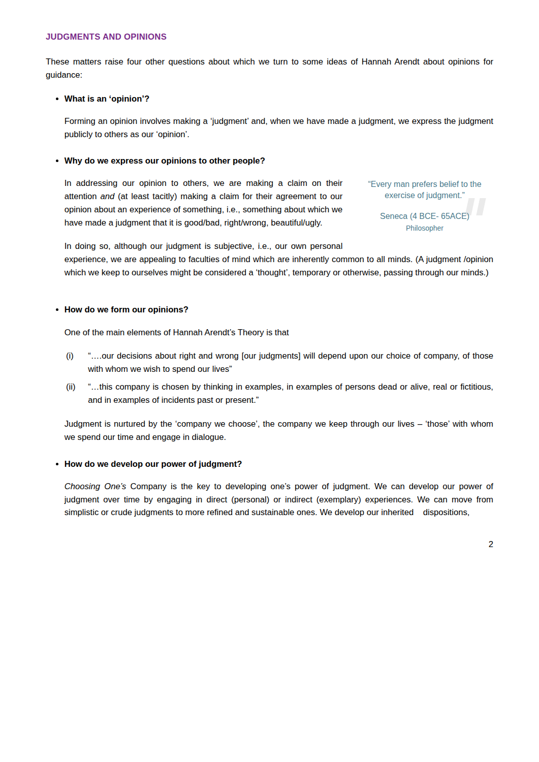JUDGMENTS AND OPINIONS
These matters raise four other questions about which we turn to some ideas of Hannah Arendt about opinions for guidance:
What is an ‘opinion’?
Forming an opinion involves making a ‘judgment’ and, when we have made a judgment, we express the judgment publicly to others as our ‘opinion’.
Why do we express our opinions to other people?
“Every man prefers belief to the exercise of judgment.”
Seneca (4 BCE- 65ACE)
Philosopher
In addressing our opinion to others, we are making a claim on their attention and (at least tacitly) making a claim for their agreement to our opinion about an experience of something, i.e., something about which we have made a judgment that it is good/bad, right/wrong, beautiful/ugly.
In doing so, although our judgment is subjective, i.e., our own personal experience, we are appealing to faculties of mind which are inherently common to all minds. (A judgment /opinion which we keep to ourselves might be considered a ‘thought’, temporary or otherwise, passing through our minds.)
How do we form our opinions?
One of the main elements of Hannah Arendt’s Theory is that
“….our decisions about right and wrong [our judgments] will depend upon our choice of company, of those with whom we wish to spend our lives”
“…this company is chosen by thinking in examples, in examples of persons dead or alive, real or fictitious, and in examples of incidents past or present.”
Judgment is nurtured by the ‘company we choose’, the company we keep through our lives – ‘those’ with whom we spend our time and engage in dialogue.
How do we develop our power of judgment?
Choosing One’s Company is the key to developing one’s power of judgment. We can develop our power of judgment over time by engaging in direct (personal) or indirect (exemplary) experiences. We can move from simplistic or crude judgments to more refined and sustainable ones. We develop our inherited dispositions,
2